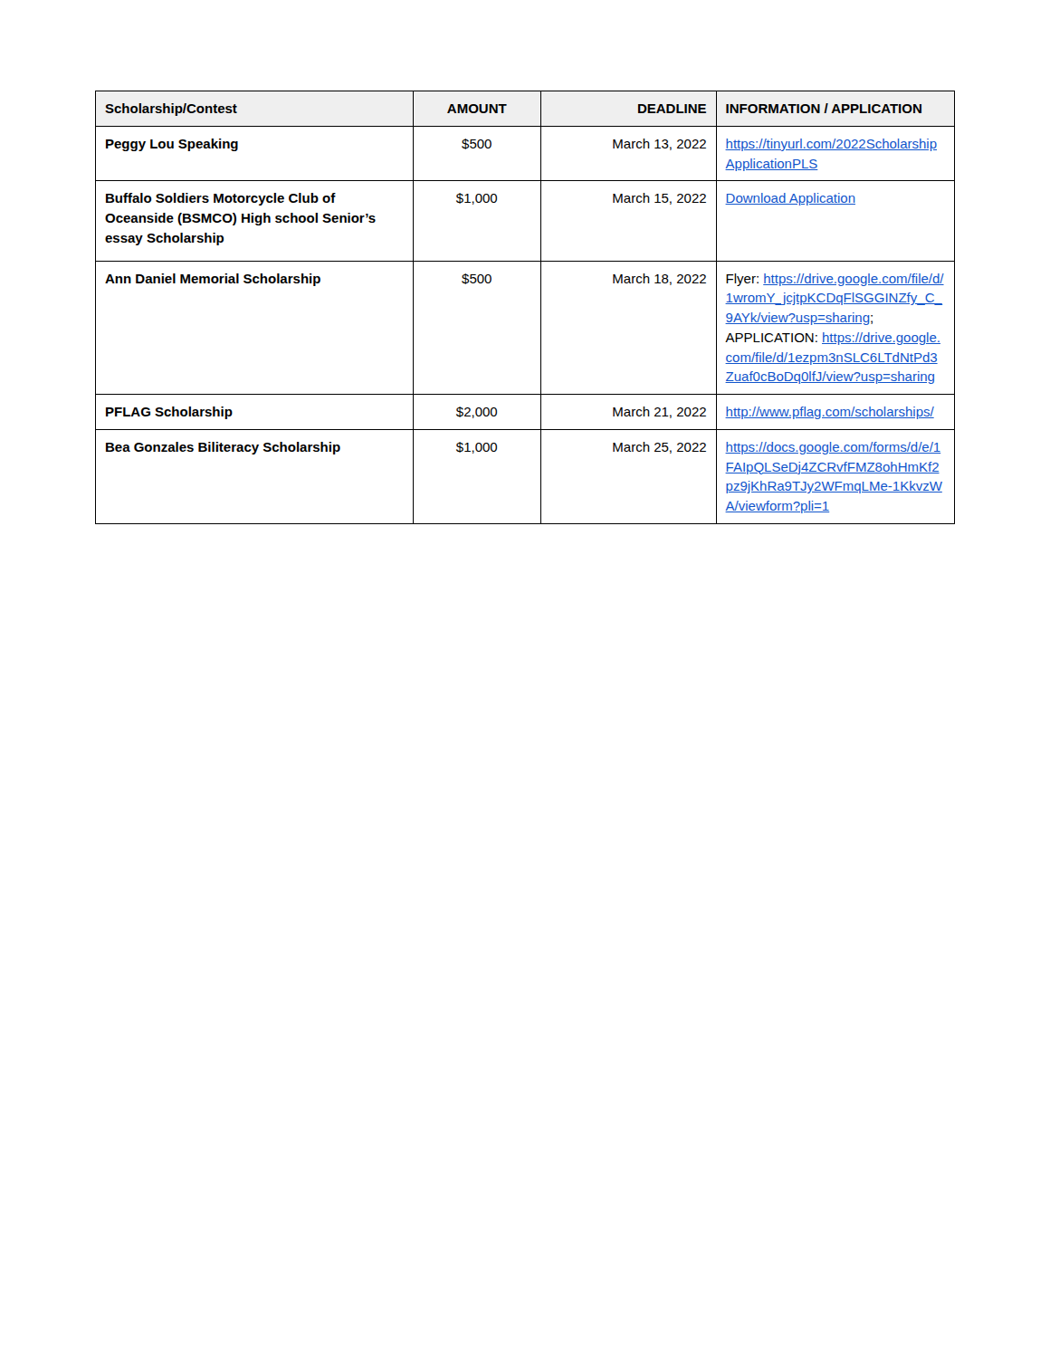| Scholarship/Contest | AMOUNT | DEADLINE | INFORMATION / APPLICATION |
| --- | --- | --- | --- |
| Peggy Lou Speaking | $500 | March 13, 2022 | https://tinyurl.com/2022ScholarshipApplicationPLS |
| Buffalo Soldiers Motorcycle Club of Oceanside (BSMCO) High school Senior’s essay Scholarship | $1,000 | March 15, 2022 | Download Application |
| Ann Daniel Memorial Scholarship | $500 | March 18, 2022 | Flyer: https://drive.google.com/file/d/1wromY_jcjtpKCDqFlSGGINZfy_C_9AYk/view?usp=sharing ; APPLICATION: https://drive.google.com/file/d/1ezpm3nSLC6LTdNtPd3Zuaf0cBoDq0lfJ/view?usp=sharing |
| PFLAG Scholarship | $2,000 | March 21, 2022 | http://www.pflag.com/scholarships/ |
| Bea Gonzales Biliteracy Scholarship | $1,000 | March 25, 2022 | https://docs.google.com/forms/d/e/1FAIpQLSeDj4ZCRvfFMZ8ohHmKf2pz9jKhRa9TJy2WFmqLMe-1KkvzWA/viewform?pli=1 |